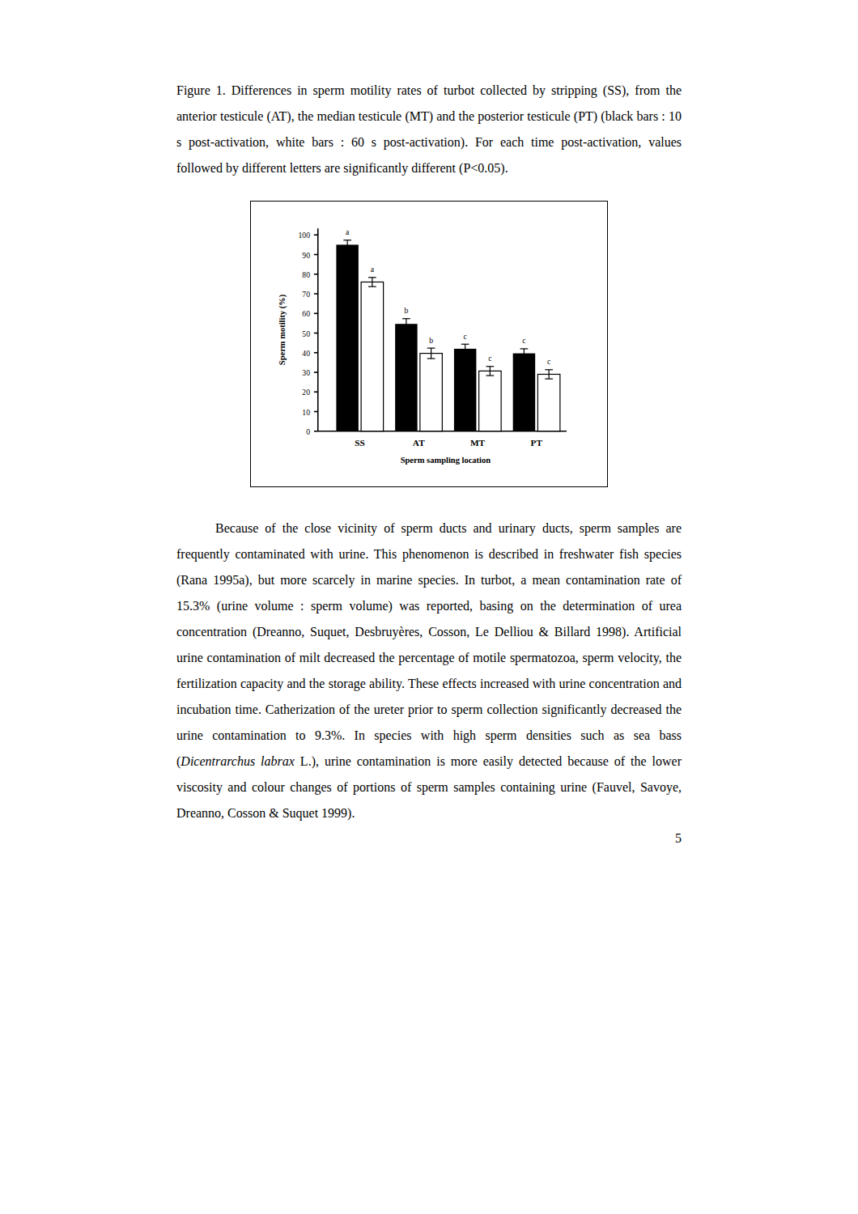Figure 1. Differences in sperm motility rates of turbot collected by stripping (SS), from the anterior testicule (AT), the median testicule (MT) and the posterior testicule (PT) (black bars : 10 s post-activation, white bars : 60 s post-activation). For each time post-activation, values followed by different letters are significantly different (P<0.05).
0 10 20 30 40 50 60 70 80 90 100 Sperm motility (%) a a b b c c c c SS AT MT PT Sperm sampling location
Because of the close vicinity of sperm ducts and urinary ducts, sperm samples are frequently contaminated with urine. This phenomenon is described in freshwater fish species (Rana 1995a), but more scarcely in marine species. In turbot, a mean contamination rate of 15.3% (urine volume : sperm volume) was reported, basing on the determination of urea concentration (Dreanno, Suquet, Desbruyères, Cosson, Le Delliou & Billard 1998). Artificial urine contamination of milt decreased the percentage of motile spermatozoa, sperm velocity, the fertilization capacity and the storage ability. These effects increased with urine concentration and incubation time. Catherization of the ureter prior to sperm collection significantly decreased the urine contamination to 9.3%. In species with high sperm densities such as sea bass (Dicentrarchus labrax L.), urine contamination is more easily detected because of the lower viscosity and colour changes of portions of sperm samples containing urine (Fauvel, Savoye, Dreanno, Cosson & Suquet 1999).
5